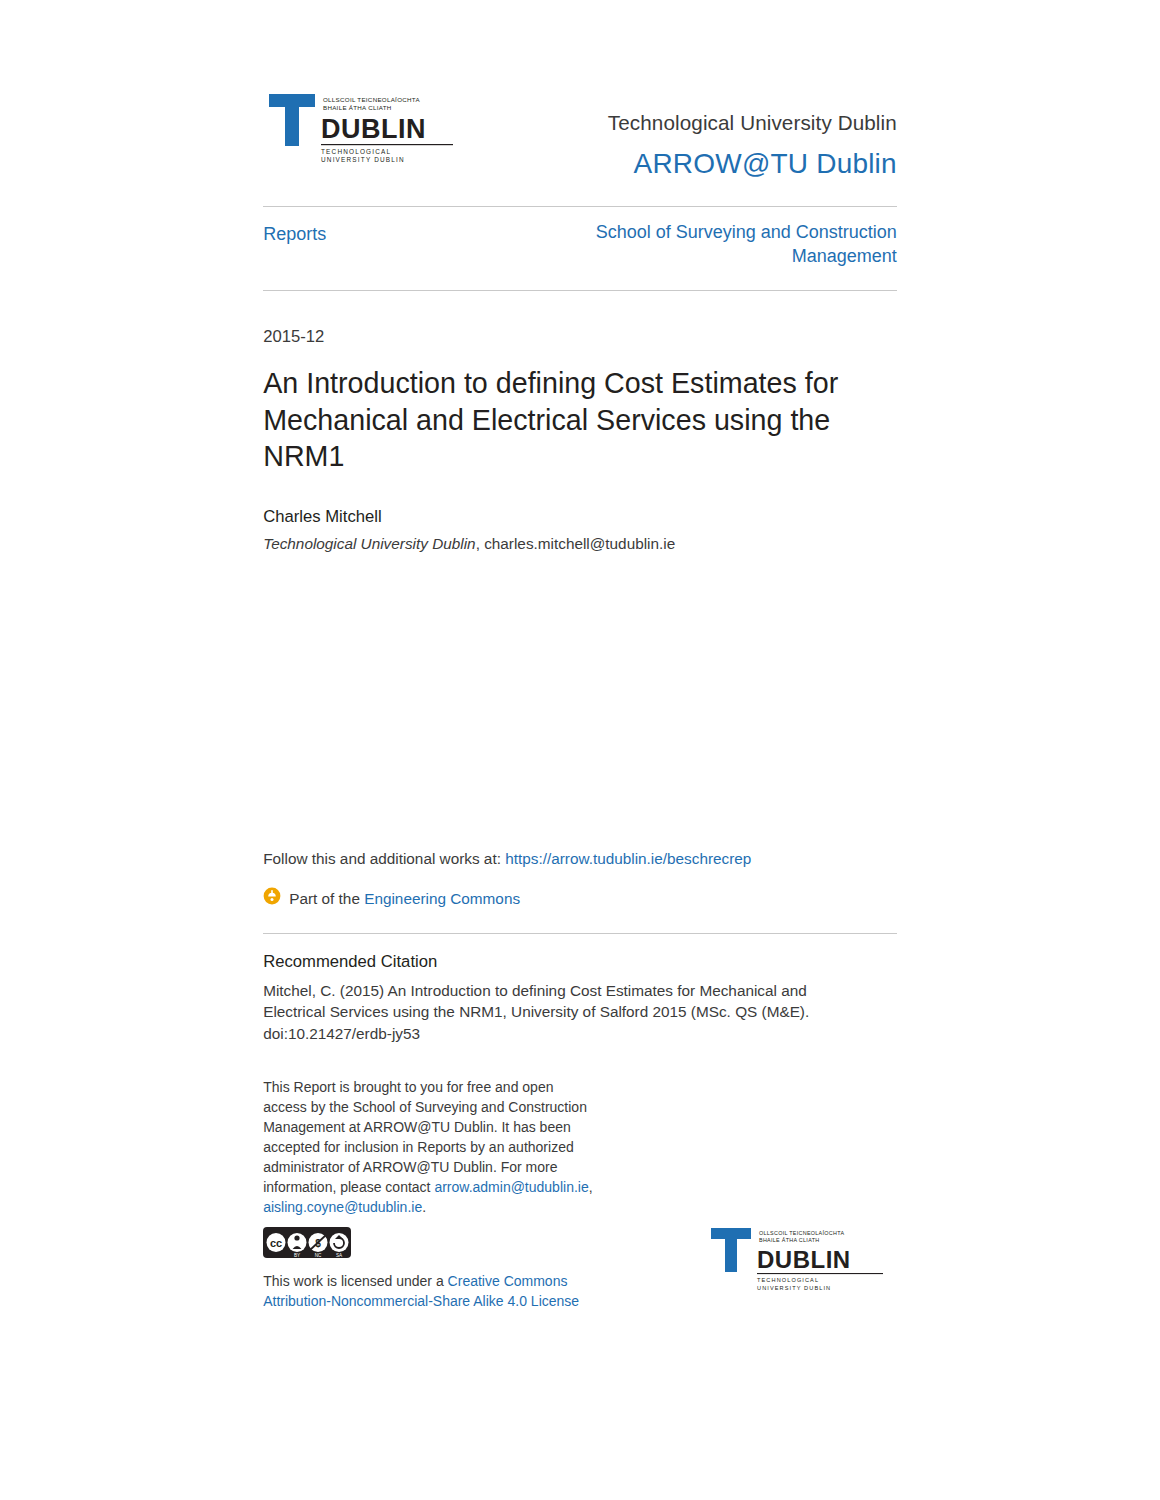OLLSCOIL TEICNEOLAÍOCHTA BHAILE ÁTHA CLIATH DUBLIN TECHNOLOGICAL UNIVERSITY DUBLIN
Technological University Dublin
ARROW@TU Dublin
Reports
School of Surveying and Construction
Management
2015-12
An Introduction to defining Cost Estimates for Mechanical and Electrical Services using the NRM1
Charles Mitchell
Technological University Dublin, charles.mitchell@tudublin.ie
Follow this and additional works at: https://arrow.tudublin.ie/beschrecrep
Part of the Engineering Commons
Recommended Citation
Mitchel, C. (2015) An Introduction to defining Cost Estimates for Mechanical and Electrical Services using the NRM1, University of Salford 2015 (MSc. QS (M&E). doi:10.21427/erdb-jy53
This Report is brought to you for free and open access by the School of Surveying and Construction Management at ARROW@TU Dublin. It has been accepted for inclusion in Reports by an authorized administrator of ARROW@TU Dublin. For more information, please contact arrow.admin@tudublin.ie, aisling.coyne@tudublin.ie.
cc $ BY NC SA
This work is licensed under a Creative Commons Attribution-Noncommercial-Share Alike 4.0 License
OLLSCOIL TEICNEOLAÍOCHTA BHAILE ÁTHA CLIATH DUBLIN TECHNOLOGICAL UNIVERSITY DUBLIN